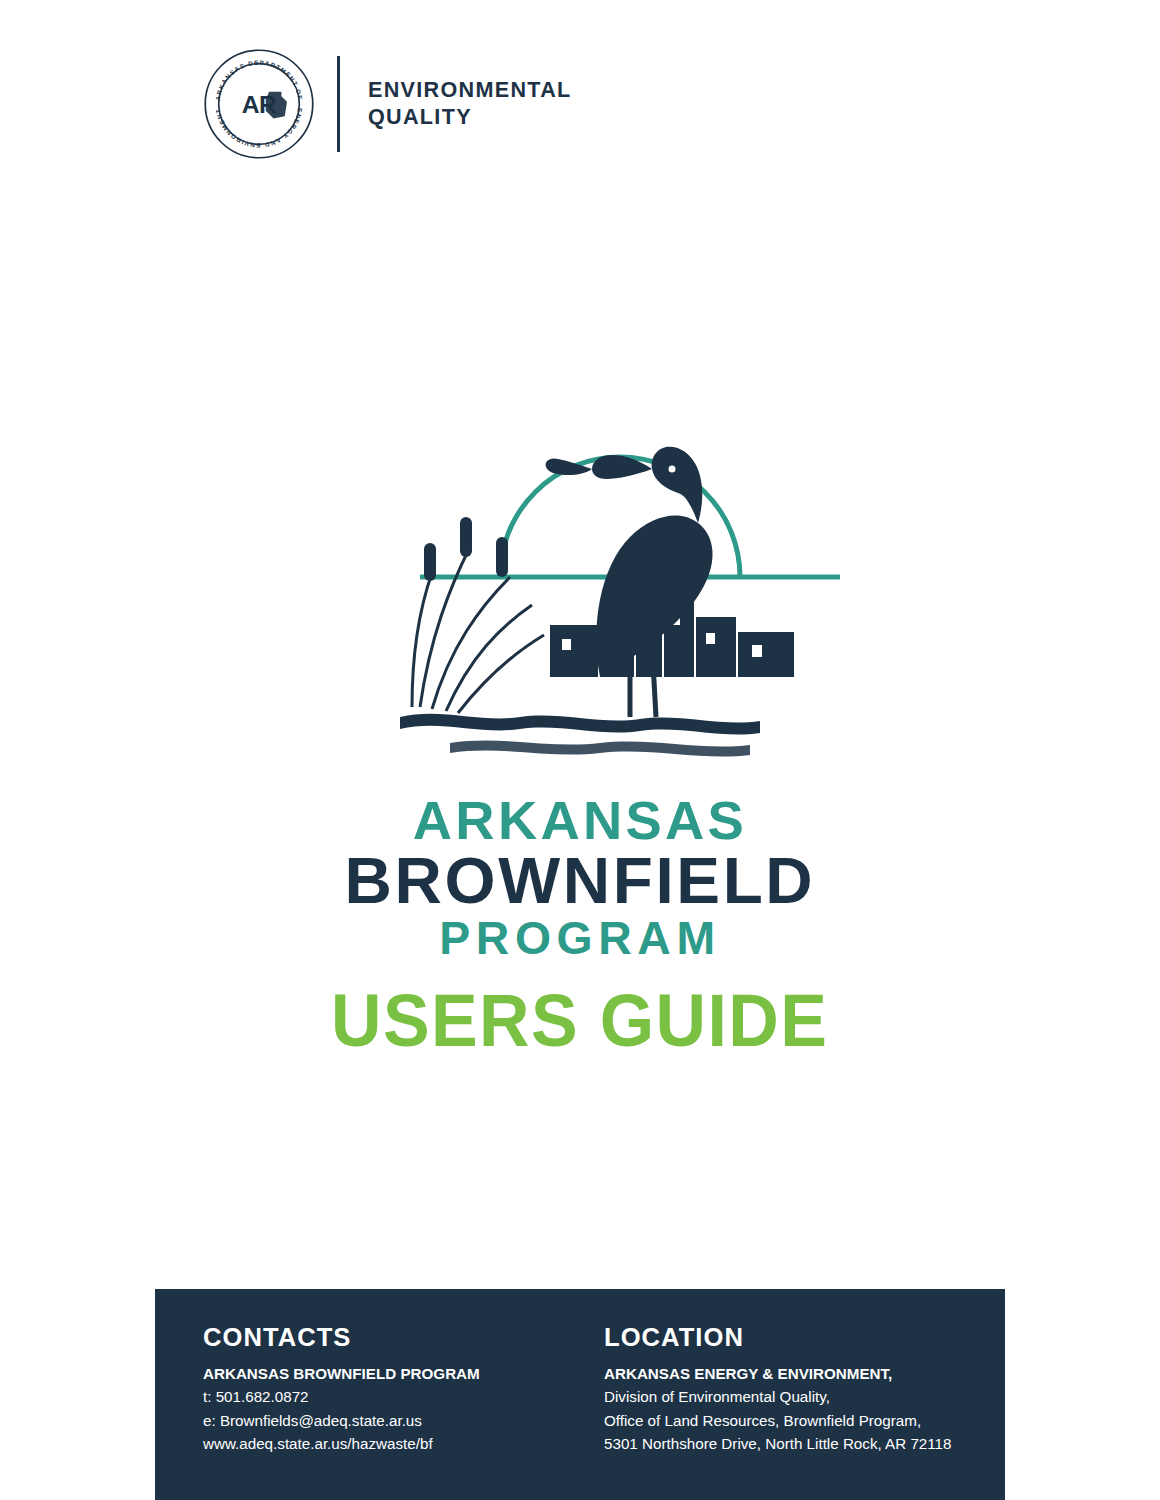ARKANSAS DEPARTMENT OF ENERGY AND ENVIRONMENT AR
Environmental
Quality
ARKANSAS
BROWNFIELD
PROGRAM
USERS GUIDE
Contacts
ARKANSAS BROWNFIELD PROGRAM
t: 501.682.0872
e: Brownfields@adeq.state.ar.us
www.adeq.state.ar.us/hazwaste/bf
Location
ARKANSAS ENERGY & ENVIRONMENT,
Division of Environmental Quality,
Office of Land Resources, Brownfield Program,
5301 Northshore Drive, North Little Rock, AR 72118